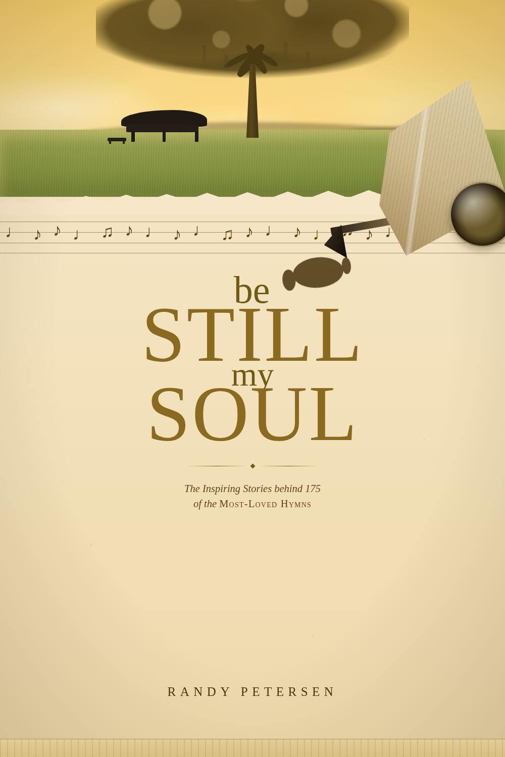♩♪♪♩ ♫♪♩♪ ♩♫♪♩ ♪♩♫♪ ♩♪♩♫
be
STILL
my
SOUL
The Inspiring Stories behind 175
of the Most-Loved Hymns
Randy Petersen